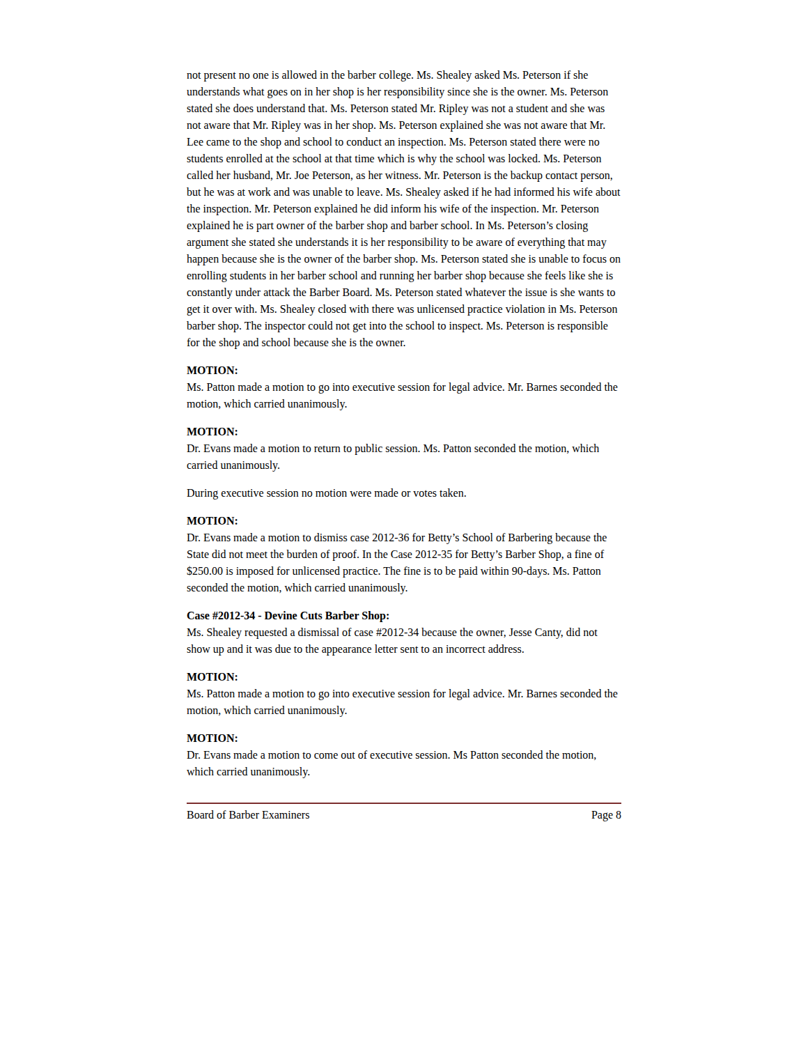not present no one is allowed in the barber college. Ms. Shealey asked Ms. Peterson if she understands what goes on in her shop is her responsibility since she is the owner. Ms. Peterson stated she does understand that. Ms. Peterson stated Mr. Ripley was not a student and she was not aware that Mr. Ripley was in her shop. Ms. Peterson explained she was not aware that Mr. Lee came to the shop and school to conduct an inspection. Ms. Peterson stated there were no students enrolled at the school at that time which is why the school was locked. Ms. Peterson called her husband, Mr. Joe Peterson, as her witness. Mr. Peterson is the backup contact person, but he was at work and was unable to leave. Ms. Shealey asked if he had informed his wife about the inspection. Mr. Peterson explained he did inform his wife of the inspection. Mr. Peterson explained he is part owner of the barber shop and barber school. In Ms. Peterson’s closing argument she stated she understands it is her responsibility to be aware of everything that may happen because she is the owner of the barber shop. Ms. Peterson stated she is unable to focus on enrolling students in her barber school and running her barber shop because she feels like she is constantly under attack the Barber Board. Ms. Peterson stated whatever the issue is she wants to get it over with. Ms. Shealey closed with there was unlicensed practice violation in Ms. Peterson barber shop. The inspector could not get into the school to inspect. Ms. Peterson is responsible for the shop and school because she is the owner.
MOTION:
Ms. Patton made a motion to go into executive session for legal advice. Mr. Barnes seconded the motion, which carried unanimously.
MOTION:
Dr. Evans made a motion to return to public session. Ms. Patton seconded the motion, which carried unanimously.
During executive session no motion were made or votes taken.
MOTION:
Dr. Evans made a motion to dismiss case 2012-36 for Betty’s School of Barbering because the State did not meet the burden of proof. In the Case 2012-35 for Betty’s Barber Shop, a fine of $250.00 is imposed for unlicensed practice. The fine is to be paid within 90-days. Ms. Patton seconded the motion, which carried unanimously.
Case #2012-34 - Devine Cuts Barber Shop:
Ms. Shealey requested a dismissal of case #2012-34 because the owner, Jesse Canty, did not show up and it was due to the appearance letter sent to an incorrect address.
MOTION:
Ms. Patton made a motion to go into executive session for legal advice. Mr. Barnes seconded the motion, which carried unanimously.
MOTION:
Dr. Evans made a motion to come out of executive session. Ms Patton seconded the motion, which carried unanimously.
Board of Barber Examiners Page 8